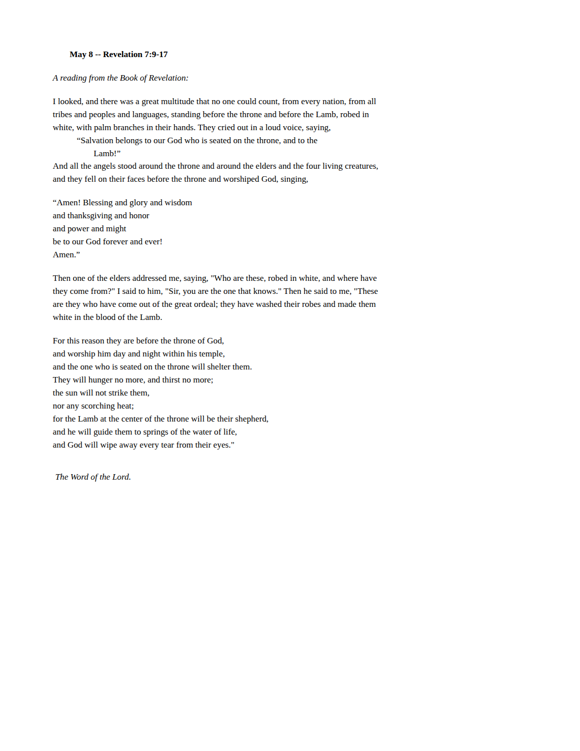May 8 -- Revelation 7:9-17
A reading from the Book of Revelation:
I looked, and there was a great multitude that no one could count, from every nation, from all tribes and peoples and languages, standing before the throne and before the Lamb, robed in white, with palm branches in their hands. They cried out in a loud voice, saying,
“Salvation belongs to our God who is seated on the throne, and to the
Lamb!”
And all the angels stood around the throne and around the elders and the four living creatures, and they fell on their faces before the throne and worshiped God, singing,
“Amen! Blessing and glory and wisdom
and thanksgiving and honor
and power and might
be to our God forever and ever!
Amen.”
Then one of the elders addressed me, saying, "Who are these, robed in white, and where have they come from?" I said to him, "Sir, you are the one that knows." Then he said to me, "These are they who have come out of the great ordeal; they have washed their robes and made them white in the blood of the Lamb.
For this reason they are before the throne of God,
and worship him day and night within his temple,
and the one who is seated on the throne will shelter them.
They will hunger no more, and thirst no more;
the sun will not strike them,
nor any scorching heat;
for the Lamb at the center of the throne will be their shepherd,
and he will guide them to springs of the water of life,
and God will wipe away every tear from their eyes."
The Word of the Lord.